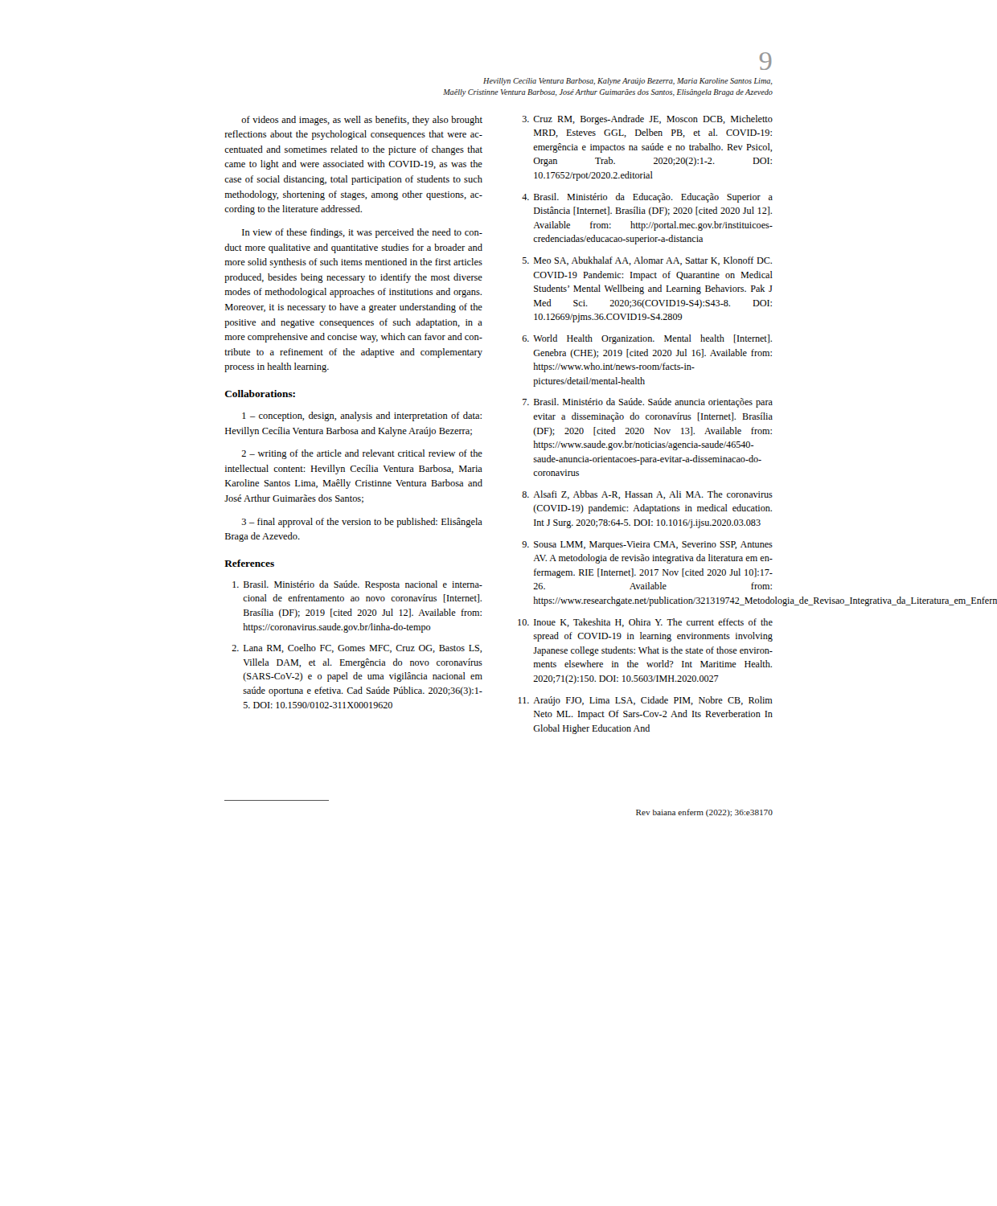9
Hevillyn Cecília Ventura Barbosa, Kalyne Araújo Bezerra, Maria Karoline Santos Lima,
Maêlly Cristinne Ventura Barbosa, José Arthur Guimarães dos Santos, Elisângela Braga de Azevedo
of videos and images, as well as benefits, they also brought reflections about the psychological consequences that were accentuated and sometimes related to the picture of changes that came to light and were associated with COVID-19, as was the case of social distancing, total participation of students to such methodology, shortening of stages, among other questions, according to the literature addressed.
In view of these findings, it was perceived the need to conduct more qualitative and quantitative studies for a broader and more solid synthesis of such items mentioned in the first articles produced, besides being necessary to identify the most diverse modes of methodological approaches of institutions and organs. Moreover, it is necessary to have a greater understanding of the positive and negative consequences of such adaptation, in a more comprehensive and concise way, which can favor and contribute to a refinement of the adaptive and complementary process in health learning.
Collaborations:
1 – conception, design, analysis and interpretation of data: Hevillyn Cecília Ventura Barbosa and Kalyne Araújo Bezerra;
2 – writing of the article and relevant critical review of the intellectual content: Hevillyn Cecília Ventura Barbosa, Maria Karoline Santos Lima, Maêlly Cristinne Ventura Barbosa and José Arthur Guimarães dos Santos;
3 – final approval of the version to be published: Elisângela Braga de Azevedo.
References
Brasil. Ministério da Saúde. Resposta nacional e internacional de enfrentamento ao novo coronavírus [Internet]. Brasília (DF); 2019 [cited 2020 Jul 12]. Available from: https://coronavirus.saude.gov.br/linha-do-tempo
Lana RM, Coelho FC, Gomes MFC, Cruz OG, Bastos LS, Villela DAM, et al. Emergência do novo coronavírus (SARS-CoV-2) e o papel de uma vigilância nacional em saúde oportuna e efetiva. Cad Saúde Pública. 2020;36(3):1-5. DOI: 10.1590/0102-311X00019620
Cruz RM, Borges-Andrade JE, Moscon DCB, Micheletto MRD, Esteves GGL, Delben PB, et al. COVID-19: emergência e impactos na saúde e no trabalho. Rev Psicol, Organ Trab. 2020;20(2):1-2. DOI: 10.17652/rpot/2020.2.editorial
Brasil. Ministério da Educação. Educação Superior a Distância [Internet]. Brasília (DF); 2020 [cited 2020 Jul 12]. Available from: http://portal.mec.gov.br/instituicoes-credenciadas/educacao-superior-a-distancia
Meo SA, Abukhalaf AA, Alomar AA, Sattar K, Klonoff DC. COVID-19 Pandemic: Impact of Quarantine on Medical Students’ Mental Wellbeing and Learning Behaviors. Pak J Med Sci. 2020;36(COVID19-S4):S43-8. DOI: 10.12669/pjms.36.COVID19-S4.2809
World Health Organization. Mental health [Internet]. Genebra (CHE); 2019 [cited 2020 Jul 16]. Available from: https://www.who.int/news-room/facts-in-pictures/detail/mental-health
Brasil. Ministério da Saúde. Saúde anuncia orientações para evitar a disseminação do coronavírus [Internet]. Brasília (DF); 2020 [cited 2020 Nov 13]. Available from: https://www.saude.gov.br/noticias/agencia-saude/46540-saude-anuncia-orientacoes-para-evitar-a-disseminacao-do-coronavirus
Alsafi Z, Abbas A-R, Hassan A, Ali MA. The coronavirus (COVID-19) pandemic: Adaptations in medical education. Int J Surg. 2020;78:64-5. DOI: 10.1016/j.ijsu.2020.03.083
Sousa LMM, Marques-Vieira CMA, Severino SSP, Antunes AV. A metodologia de revisão integrativa da literatura em enfermagem. RIE [Internet]. 2017 Nov [cited 2020 Jul 10]:17-26. Available from: https://www.researchgate.net/publication/321319742_Metodologia_de_Revisao_Integrativa_da_Literatura_em_Enfermagem
Inoue K, Takeshita H, Ohira Y. The current effects of the spread of COVID-19 in learning environments involving Japanese college students: What is the state of those environments elsewhere in the world? Int Maritime Health. 2020;71(2):150. DOI: 10.5603/IMH.2020.0027
Araújo FJO, Lima LSA, Cidade PIM, Nobre CB, Rolim Neto ML. Impact Of Sars-Cov-2 And Its Reverberation In Global Higher Education And
Rev baiana enferm (2022); 36:e38170